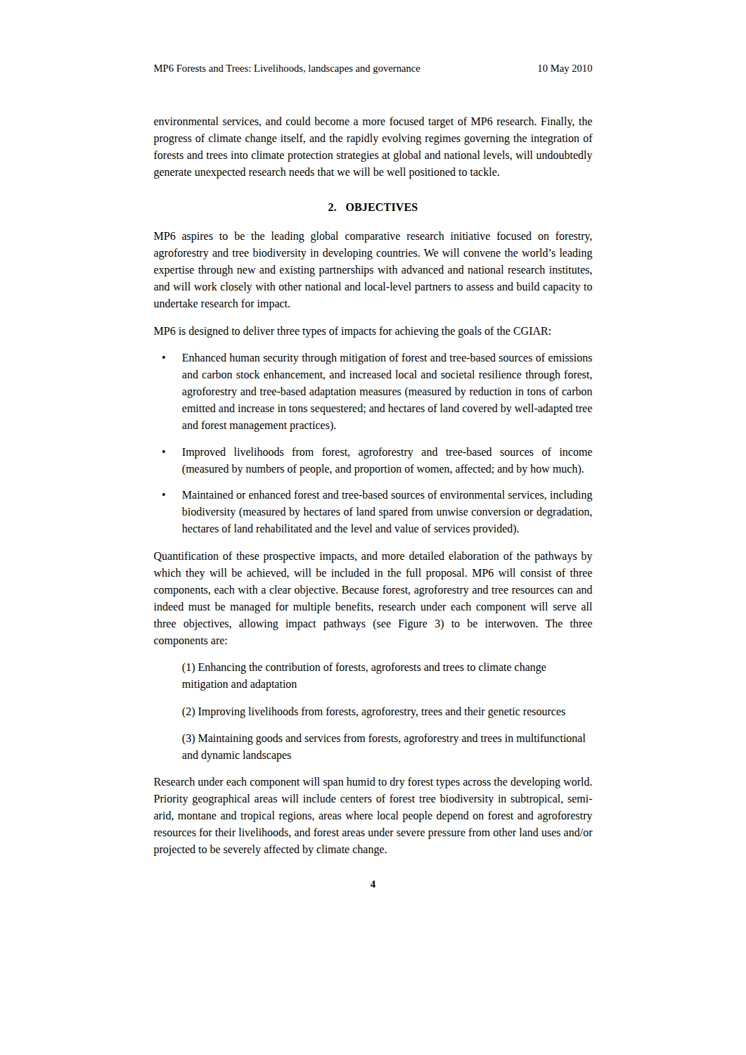MP6 Forests and Trees: Livelihoods, landscapes and governance
10 May 2010
environmental services, and could become a more focused target of MP6 research. Finally, the progress of climate change itself, and the rapidly evolving regimes governing the integration of forests and trees into climate protection strategies at global and national levels, will undoubtedly generate unexpected research needs that we will be well positioned to tackle.
2. OBJECTIVES
MP6 aspires to be the leading global comparative research initiative focused on forestry, agroforestry and tree biodiversity in developing countries. We will convene the world’s leading expertise through new and existing partnerships with advanced and national research institutes, and will work closely with other national and local-level partners to assess and build capacity to undertake research for impact.
MP6 is designed to deliver three types of impacts for achieving the goals of the CGIAR:
Enhanced human security through mitigation of forest and tree-based sources of emissions and carbon stock enhancement, and increased local and societal resilience through forest, agroforestry and tree-based adaptation measures (measured by reduction in tons of carbon emitted and increase in tons sequestered; and hectares of land covered by well-adapted tree and forest management practices).
Improved livelihoods from forest, agroforestry and tree-based sources of income (measured by numbers of people, and proportion of women, affected; and by how much).
Maintained or enhanced forest and tree-based sources of environmental services, including biodiversity (measured by hectares of land spared from unwise conversion or degradation, hectares of land rehabilitated and the level and value of services provided).
Quantification of these prospective impacts, and more detailed elaboration of the pathways by which they will be achieved, will be included in the full proposal. MP6 will consist of three components, each with a clear objective. Because forest, agroforestry and tree resources can and indeed must be managed for multiple benefits, research under each component will serve all three objectives, allowing impact pathways (see Figure 3) to be interwoven. The three components are:
(1) Enhancing the contribution of forests, agroforests and trees to climate change mitigation and adaptation
(2) Improving livelihoods from forests, agroforestry, trees and their genetic resources
(3) Maintaining goods and services from forests, agroforestry and trees in multifunctional and dynamic landscapes
Research under each component will span humid to dry forest types across the developing world. Priority geographical areas will include centers of forest tree biodiversity in subtropical, semi-arid, montane and tropical regions, areas where local people depend on forest and agroforestry resources for their livelihoods, and forest areas under severe pressure from other land uses and/or projected to be severely affected by climate change.
4